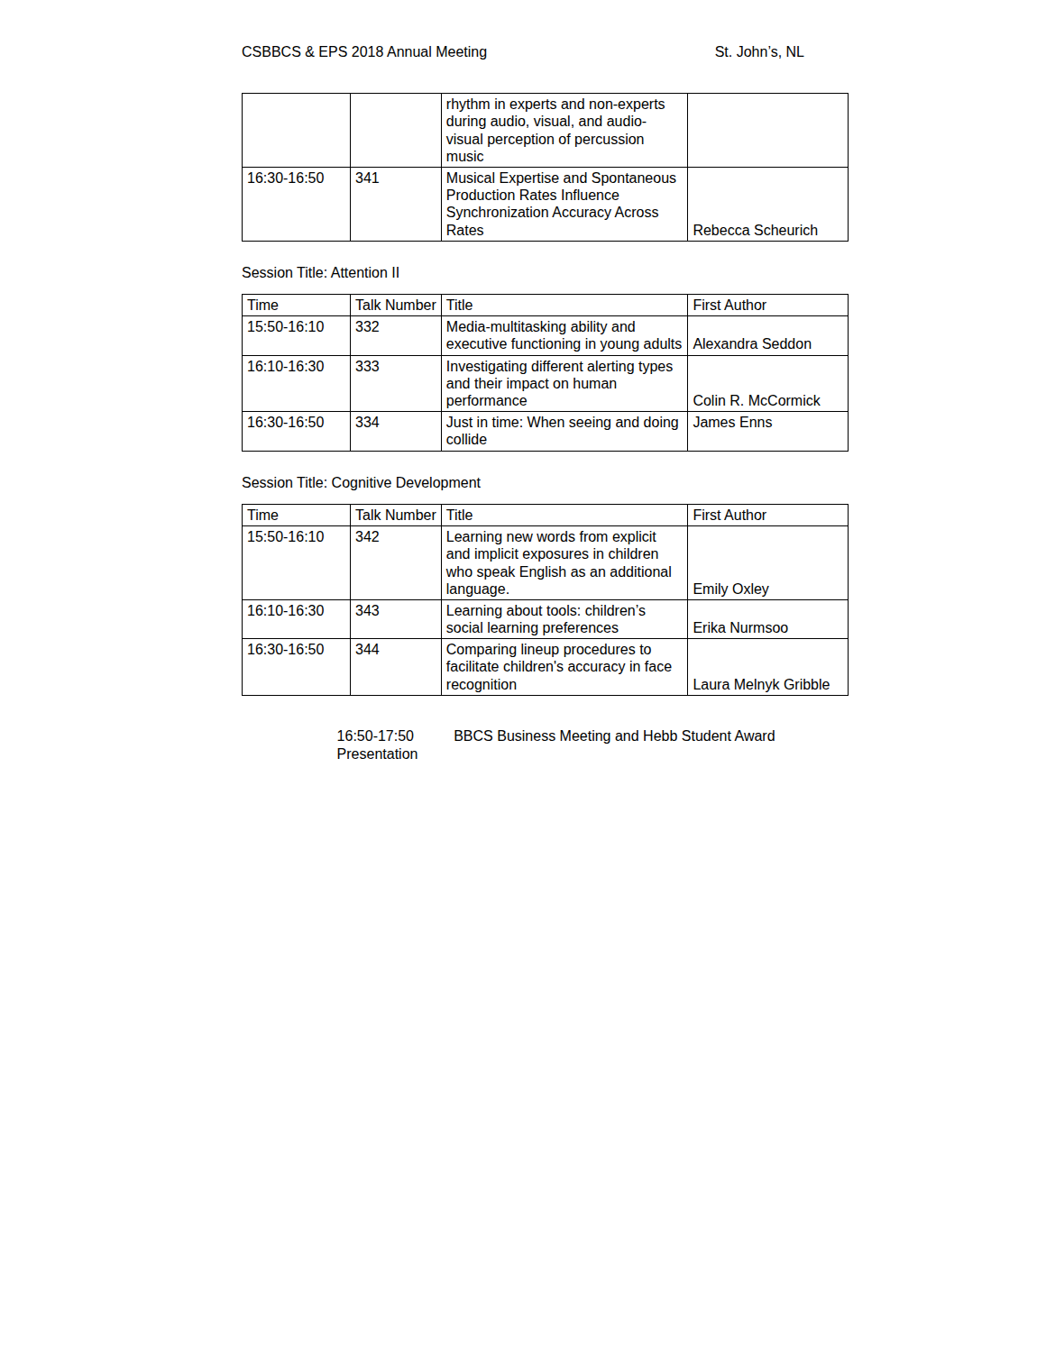CSBBCS & EPS 2018 Annual Meeting
St. John’s, NL
| | | rhythm in experts and non-experts during audio, visual, and audio-visual perception of percussion music | |
| 16:30-16:50 | 341 | Musical Expertise and Spontaneous Production Rates Influence Synchronization Accuracy Across Rates | Rebecca Scheurich |
Session Title: Attention II
| Time | Talk Number | Title | First Author |
| 15:50-16:10 | 332 | Media-multitasking ability and executive functioning in young adults | Alexandra Seddon |
| 16:10-16:30 | 333 | Investigating different alerting types and their impact on human performance | Colin R. McCormick |
| 16:30-16:50 | 334 | Just in time: When seeing and doing collide | James Enns |
Session Title: Cognitive Development
| Time | Talk Number | Title | First Author |
| 15:50-16:10 | 342 | Learning new words from explicit and implicit exposures in children who speak English as an additional language. | Emily Oxley |
| 16:10-16:30 | 343 | Learning about tools: children’s social learning preferences | Erika Nurmsoo |
| 16:30-16:50 | 344 | Comparing lineup procedures to facilitate children's accuracy in face recognition | Laura Melnyk Gribble |
16:50-17:50 BBCS Business Meeting and Hebb Student Award Presentation